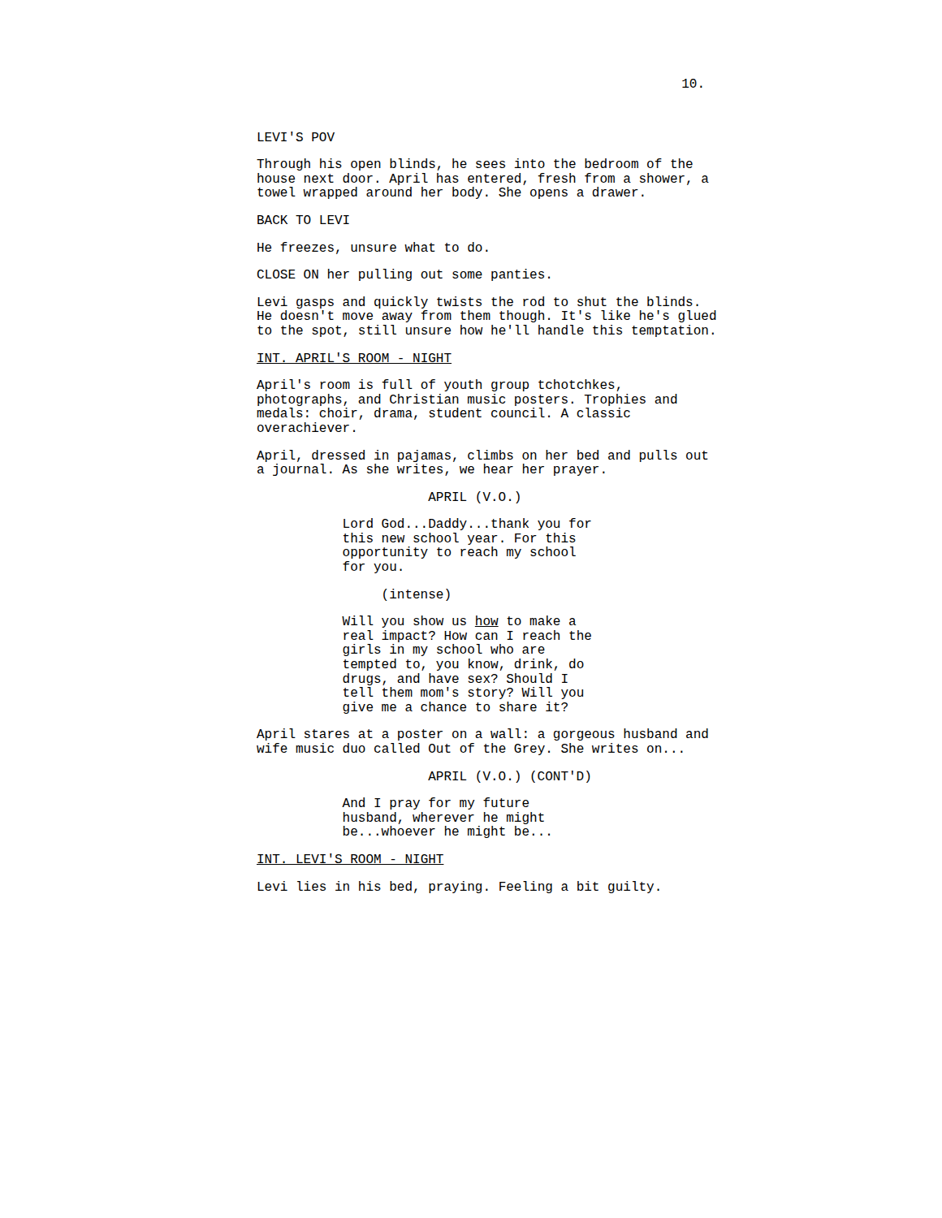10.
LEVI'S POV
Through his open blinds, he sees into the bedroom of the house next door. April has entered, fresh from a shower, a towel wrapped around her body. She opens a drawer.
BACK TO LEVI
He freezes, unsure what to do.
CLOSE ON her pulling out some panties.
Levi gasps and quickly twists the rod to shut the blinds. He doesn't move away from them though. It's like he's glued to the spot, still unsure how he'll handle this temptation.
INT. APRIL'S ROOM - NIGHT
April's room is full of youth group tchotchkes, photographs, and Christian music posters. Trophies and medals: choir, drama, student council. A classic overachiever.
April, dressed in pajamas, climbs on her bed and pulls out a journal. As she writes, we hear her prayer.
April (V.O.)
Lord God...Daddy...thank you for this new school year. For this opportunity to reach my school for you.
(intense)
Will you show us how to make a real impact? How can I reach the girls in my school who are tempted to, you know, drink, do drugs, and have sex? Should I tell them mom's story? Will you give me a chance to share it?
April stares at a poster on a wall: a gorgeous husband and wife music duo called Out of the Grey. She writes on...
April (V.O.) (cont'd)
And I pray for my future husband, wherever he might be...whoever he might be...
INT. LEVI'S ROOM - NIGHT
Levi lies in his bed, praying. Feeling a bit guilty.